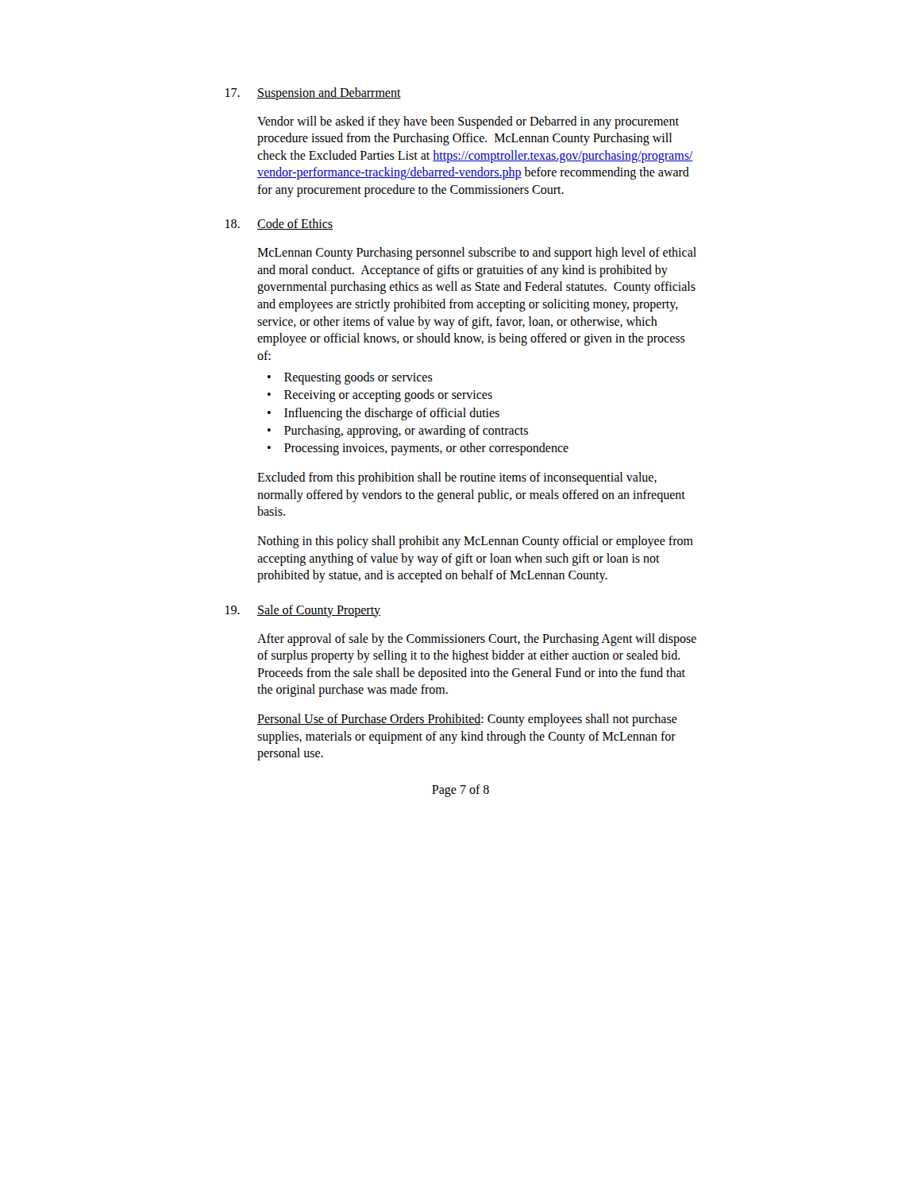17. Suspension and Debarrment
Vendor will be asked if they have been Suspended or Debarred in any procurement procedure issued from the Purchasing Office. McLennan County Purchasing will check the Excluded Parties List at https://comptroller.texas.gov/purchasing/programs/vendor-performance-tracking/debarred-vendors.php before recommending the award for any procurement procedure to the Commissioners Court.
18. Code of Ethics
McLennan County Purchasing personnel subscribe to and support high level of ethical and moral conduct. Acceptance of gifts or gratuities of any kind is prohibited by governmental purchasing ethics as well as State and Federal statutes. County officials and employees are strictly prohibited from accepting or soliciting money, property, service, or other items of value by way of gift, favor, loan, or otherwise, which employee or official knows, or should know, is being offered or given in the process of:
Requesting goods or services
Receiving or accepting goods or services
Influencing the discharge of official duties
Purchasing, approving, or awarding of contracts
Processing invoices, payments, or other correspondence
Excluded from this prohibition shall be routine items of inconsequential value, normally offered by vendors to the general public, or meals offered on an infrequent basis.
Nothing in this policy shall prohibit any McLennan County official or employee from accepting anything of value by way of gift or loan when such gift or loan is not prohibited by statue, and is accepted on behalf of McLennan County.
19. Sale of County Property
After approval of sale by the Commissioners Court, the Purchasing Agent will dispose of surplus property by selling it to the highest bidder at either auction or sealed bid. Proceeds from the sale shall be deposited into the General Fund or into the fund that the original purchase was made from.
Personal Use of Purchase Orders Prohibited: County employees shall not purchase supplies, materials or equipment of any kind through the County of McLennan for personal use.
Page 7 of 8